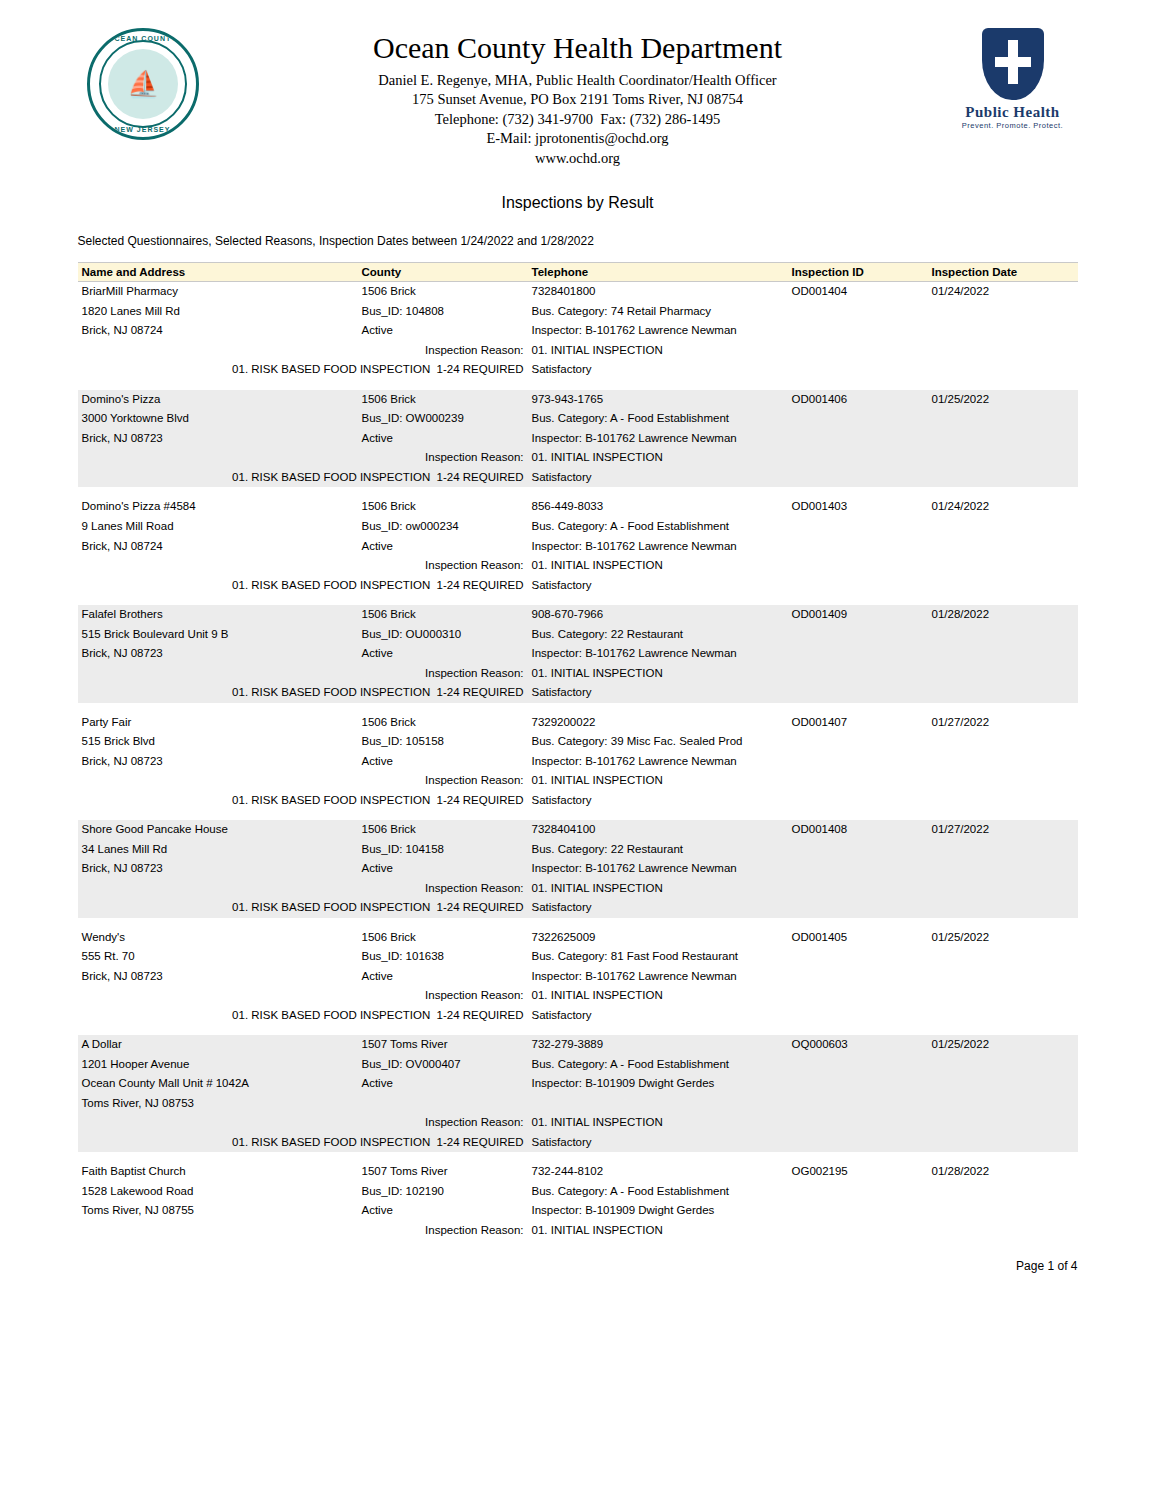OCEAN COUNTY
⛵
NEW JERSEY
Ocean County Health Department
Daniel E. Regenye, MHA, Public Health Coordinator/Health Officer
175 Sunset Avenue, PO Box 2191 Toms River, NJ 08754
Telephone: (732) 341-9700 Fax: (732) 286-1495
E-Mail: jprotonentis@ochd.org
www.ochd.org
Public Health
Prevent. Promote. Protect.
Inspections by Result
Selected Questionnaires, Selected Reasons, Inspection Dates between 1/24/2022 and 1/28/2022
| Name and Address | County | Telephone | Inspection ID | Inspection Date |
| --- | --- | --- | --- | --- |
| BriarMill Pharmacy | 1506 Brick | 7328401800 | OD001404 | 01/24/2022 |
| 1820 Lanes Mill Rd | Bus_ID: 104808 | Bus. Category: 74 Retail Pharmacy |
| Brick, NJ 08724 | Active | Inspector: B-101762 Lawrence Newman |
| | Inspection Reason: | 01. INITIAL INSPECTION |
| 01. RISK BASED FOOD INSPECTION 1-24 REQUIRED | Satisfactory |
| Domino's Pizza | 1506 Brick | 973-943-1765 | OD001406 | 01/25/2022 |
| 3000 Yorktowne Blvd | Bus_ID: OW000239 | Bus. Category: A - Food Establishment |
| Brick, NJ 08723 | Active | Inspector: B-101762 Lawrence Newman |
| | Inspection Reason: | 01. INITIAL INSPECTION |
| 01. RISK BASED FOOD INSPECTION 1-24 REQUIRED | Satisfactory |
| Domino's Pizza #4584 | 1506 Brick | 856-449-8033 | OD001403 | 01/24/2022 |
| 9 Lanes Mill Road | Bus_ID: ow000234 | Bus. Category: A - Food Establishment |
| Brick, NJ 08724 | Active | Inspector: B-101762 Lawrence Newman |
| | Inspection Reason: | 01. INITIAL INSPECTION |
| 01. RISK BASED FOOD INSPECTION 1-24 REQUIRED | Satisfactory |
| Falafel Brothers | 1506 Brick | 908-670-7966 | OD001409 | 01/28/2022 |
| 515 Brick Boulevard Unit 9 B | Bus_ID: OU000310 | Bus. Category: 22 Restaurant |
| Brick, NJ 08723 | Active | Inspector: B-101762 Lawrence Newman |
| | Inspection Reason: | 01. INITIAL INSPECTION |
| 01. RISK BASED FOOD INSPECTION 1-24 REQUIRED | Satisfactory |
| Party Fair | 1506 Brick | 7329200022 | OD001407 | 01/27/2022 |
| 515 Brick Blvd | Bus_ID: 105158 | Bus. Category: 39 Misc Fac. Sealed Prod |
| Brick, NJ 08723 | Active | Inspector: B-101762 Lawrence Newman |
| | Inspection Reason: | 01. INITIAL INSPECTION |
| 01. RISK BASED FOOD INSPECTION 1-24 REQUIRED | Satisfactory |
| Shore Good Pancake House | 1506 Brick | 7328404100 | OD001408 | 01/27/2022 |
| 34 Lanes Mill Rd | Bus_ID: 104158 | Bus. Category: 22 Restaurant |
| Brick, NJ 08723 | Active | Inspector: B-101762 Lawrence Newman |
| | Inspection Reason: | 01. INITIAL INSPECTION |
| 01. RISK BASED FOOD INSPECTION 1-24 REQUIRED | Satisfactory |
| Wendy's | 1506 Brick | 7322625009 | OD001405 | 01/25/2022 |
| 555 Rt. 70 | Bus_ID: 101638 | Bus. Category: 81 Fast Food Restaurant |
| Brick, NJ 08723 | Active | Inspector: B-101762 Lawrence Newman |
| | Inspection Reason: | 01. INITIAL INSPECTION |
| 01. RISK BASED FOOD INSPECTION 1-24 REQUIRED | Satisfactory |
| A Dollar | 1507 Toms River | 732-279-3889 | OQ000603 | 01/25/2022 |
| 1201 Hooper Avenue | Bus_ID: OV000407 | Bus. Category: A - Food Establishment |
| Ocean County Mall Unit # 1042A | Active | Inspector: B-101909 Dwight Gerdes |
| Toms River, NJ 08753 | | |
| | Inspection Reason: | 01. INITIAL INSPECTION |
| 01. RISK BASED FOOD INSPECTION 1-24 REQUIRED | Satisfactory |
| Faith Baptist Church | 1507 Toms River | 732-244-8102 | OG002195 | 01/28/2022 |
| 1528 Lakewood Road | Bus_ID: 102190 | Bus. Category: A - Food Establishment |
| Toms River, NJ 08755 | Active | Inspector: B-101909 Dwight Gerdes |
| | Inspection Reason: | 01. INITIAL INSPECTION |
Page 1 of 4